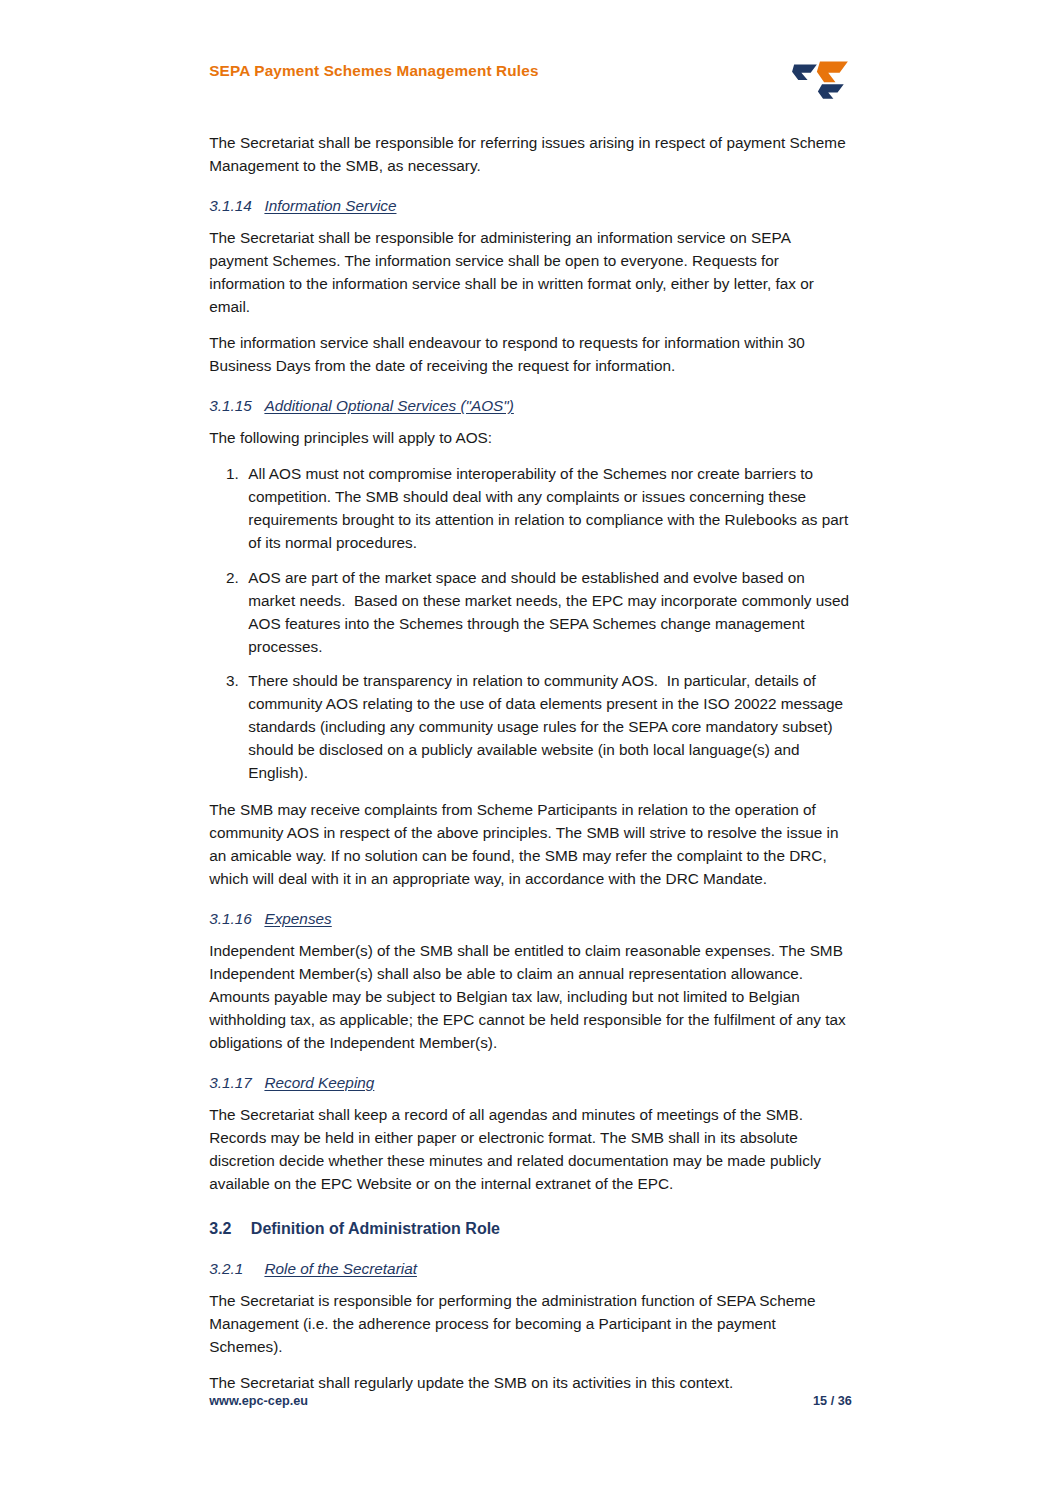SEPA Payment Schemes Management Rules
The Secretariat shall be responsible for referring issues arising in respect of payment Scheme Management to the SMB, as necessary.
3.1.14 Information Service
The Secretariat shall be responsible for administering an information service on SEPA payment Schemes. The information service shall be open to everyone. Requests for information to the information service shall be in written format only, either by letter, fax or email.
The information service shall endeavour to respond to requests for information within 30 Business Days from the date of receiving the request for information.
3.1.15 Additional Optional Services ("AOS")
The following principles will apply to AOS:
All AOS must not compromise interoperability of the Schemes nor create barriers to competition. The SMB should deal with any complaints or issues concerning these requirements brought to its attention in relation to compliance with the Rulebooks as part of its normal procedures.
AOS are part of the market space and should be established and evolve based on market needs. Based on these market needs, the EPC may incorporate commonly used AOS features into the Schemes through the SEPA Schemes change management processes.
There should be transparency in relation to community AOS. In particular, details of community AOS relating to the use of data elements present in the ISO 20022 message standards (including any community usage rules for the SEPA core mandatory subset) should be disclosed on a publicly available website (in both local language(s) and English).
The SMB may receive complaints from Scheme Participants in relation to the operation of community AOS in respect of the above principles. The SMB will strive to resolve the issue in an amicable way. If no solution can be found, the SMB may refer the complaint to the DRC, which will deal with it in an appropriate way, in accordance with the DRC Mandate.
3.1.16 Expenses
Independent Member(s) of the SMB shall be entitled to claim reasonable expenses. The SMB Independent Member(s) shall also be able to claim an annual representation allowance. Amounts payable may be subject to Belgian tax law, including but not limited to Belgian withholding tax, as applicable; the EPC cannot be held responsible for the fulfilment of any tax obligations of the Independent Member(s).
3.1.17 Record Keeping
The Secretariat shall keep a record of all agendas and minutes of meetings of the SMB. Records may be held in either paper or electronic format. The SMB shall in its absolute discretion decide whether these minutes and related documentation may be made publicly available on the EPC Website or on the internal extranet of the EPC.
3.2 Definition of Administration Role
3.2.1 Role of the Secretariat
The Secretariat is responsible for performing the administration function of SEPA Scheme Management (i.e. the adherence process for becoming a Participant in the payment Schemes).
The Secretariat shall regularly update the SMB on its activities in this context.
www.epc-cep.eu 15 / 36